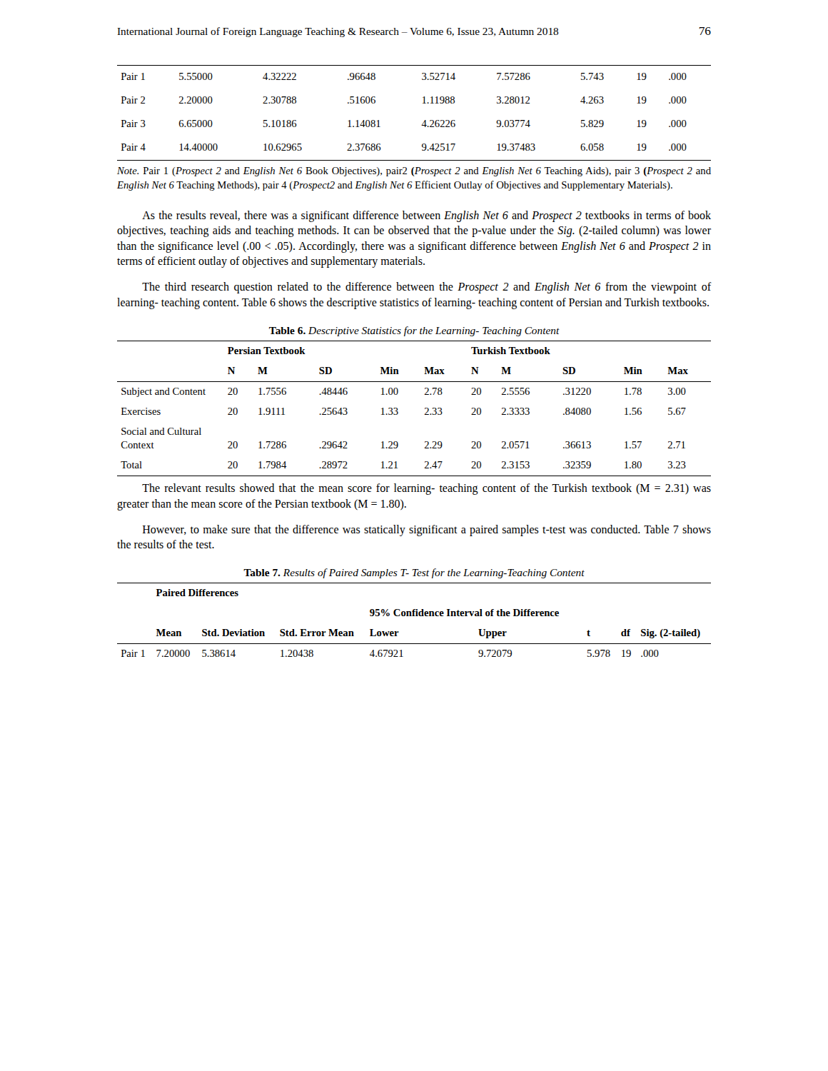International Journal of Foreign Language Teaching & Research – Volume 6, Issue 23, Autumn 2018
76
| Pair 1 | 5.55000 | 4.32222 | .96648 | 3.52714 | 7.57286 | 5.743 | 19 | .000 |
| Pair 2 | 2.20000 | 2.30788 | .51606 | 1.11988 | 3.28012 | 4.263 | 19 | .000 |
| Pair 3 | 6.65000 | 5.10186 | 1.14081 | 4.26226 | 9.03774 | 5.829 | 19 | .000 |
| Pair 4 | 14.40000 | 10.62965 | 2.37686 | 9.42517 | 19.37483 | 6.058 | 19 | .000 |
Note. Pair 1 (Prospect 2 and English Net 6 Book Objectives), pair2 (Prospect 2 and English Net 6 Teaching Aids), pair 3 (Prospect 2 and English Net 6 Teaching Methods), pair 4 (Prospect2 and English Net 6 Efficient Outlay of Objectives and Supplementary Materials).
As the results reveal, there was a significant difference between English Net 6 and Prospect 2 textbooks in terms of book objectives, teaching aids and teaching methods. It can be observed that the p-value under the Sig. (2-tailed column) was lower than the significance level (.00 < .05). Accordingly, there was a significant difference between English Net 6 and Prospect 2 in terms of efficient outlay of objectives and supplementary materials.
The third research question related to the difference between the Prospect 2 and English Net 6 from the viewpoint of learning- teaching content. Table 6 shows the descriptive statistics of learning- teaching content of Persian and Turkish textbooks.
Table 6. Descriptive Statistics for the Learning- Teaching Content
| | Persian Textbook | Turkish Textbook |
| --- | --- | --- |
| | N | M | SD | Min | Max | N | M | SD | Min | Max |
| Subject and Content | 20 | 1.7556 | .48446 | 1.00 | 2.78 | 20 | 2.5556 | .31220 | 1.78 | 3.00 |
| Exercises | 20 | 1.9111 | .25643 | 1.33 | 2.33 | 20 | 2.3333 | .84080 | 1.56 | 5.67 |
| Social and Cultural Context | 20 | 1.7286 | .29642 | 1.29 | 2.29 | 20 | 2.0571 | .36613 | 1.57 | 2.71 |
| Total | 20 | 1.7984 | .28972 | 1.21 | 2.47 | 20 | 2.3153 | .32359 | 1.80 | 3.23 |
The relevant results showed that the mean score for learning- teaching content of the Turkish textbook (M = 2.31) was greater than the mean score of the Persian textbook (M = 1.80).
However, to make sure that the difference was statically significant a paired samples t-test was conducted. Table 7 shows the results of the test.
Table 7. Results of Paired Samples T- Test for the Learning-Teaching Content
| | Paired Differences | | | |
| --- | --- | --- | --- | --- |
| | | | | 95% Confidence Interval of the Difference | | | |
| | Mean | Std. Deviation | Std. Error Mean | Lower | Upper | t | df | Sig. (2-tailed) |
| Pair 1 | 7.20000 | 5.38614 | 1.20438 | 4.67921 | 9.72079 | 5.978 | 19 | .000 |